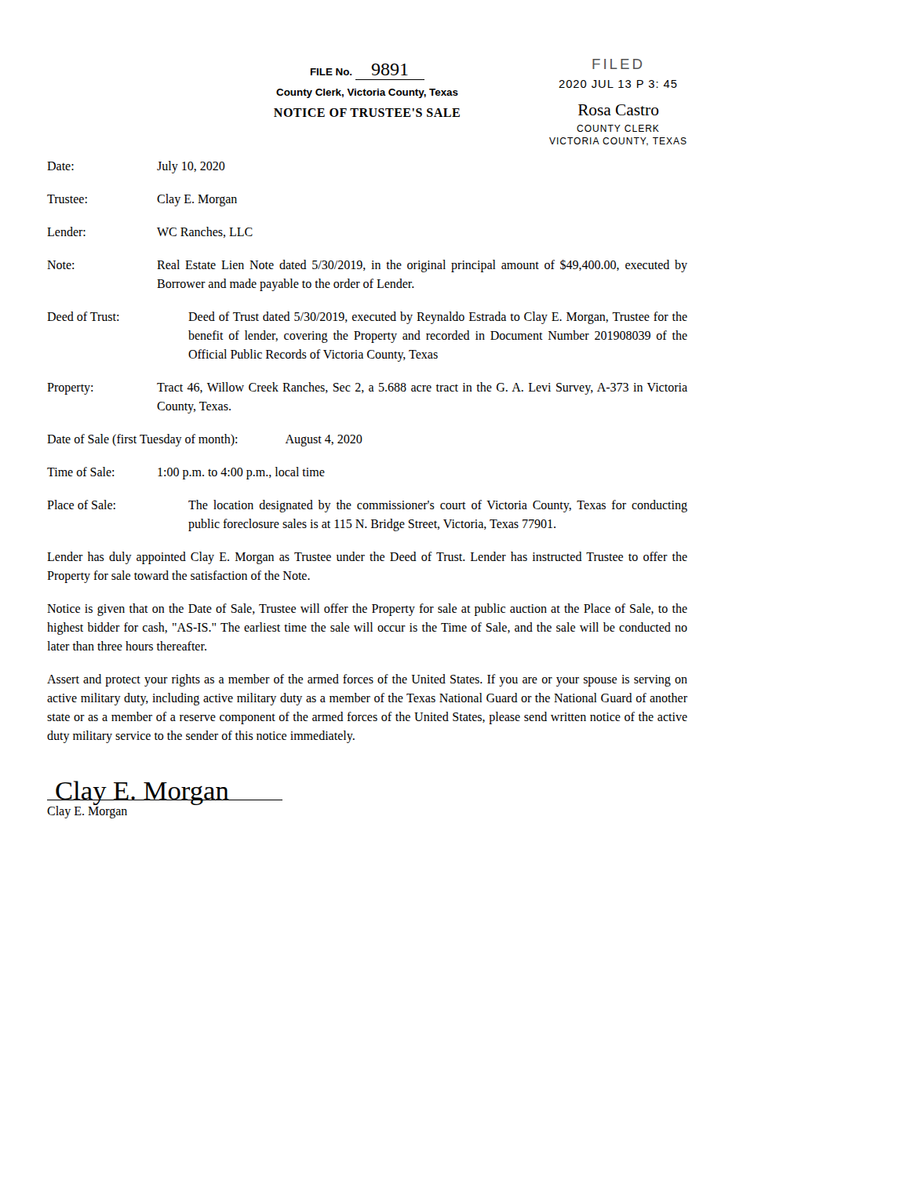FILED
2020 JUL 13 P 3: 45
Rosa Castro
COUNTY CLERK
VICTORIA COUNTY, TEXAS
FILE No. 9891
County Clerk, Victoria County, Texas
NOTICE OF TRUSTEE'S SALE
Date:
July 10, 2020
Trustee:
Clay E. Morgan
Lender:
WC Ranches, LLC
Note:
Real Estate Lien Note dated 5/30/2019, in the original principal amount of $49,400.00, executed by Borrower and made payable to the order of Lender.
Deed of Trust:
Deed of Trust dated 5/30/2019, executed by Reynaldo Estrada to Clay E. Morgan, Trustee for the benefit of lender, covering the Property and recorded in Document Number 201908039 of the Official Public Records of Victoria County, Texas
Property:
Tract 46, Willow Creek Ranches, Sec 2, a 5.688 acre tract in the G. A. Levi Survey, A-373 in Victoria County, Texas.
Date of Sale (first Tuesday of month):
August 4, 2020
Time of Sale:
1:00 p.m. to 4:00 p.m., local time
Place of Sale:
The location designated by the commissioner's court of Victoria County, Texas for conducting public foreclosure sales is at 115 N. Bridge Street, Victoria, Texas 77901.
Lender has duly appointed Clay E. Morgan as Trustee under the Deed of Trust. Lender has instructed Trustee to offer the Property for sale toward the satisfaction of the Note.
Notice is given that on the Date of Sale, Trustee will offer the Property for sale at public auction at the Place of Sale, to the highest bidder for cash, "AS-IS." The earliest time the sale will occur is the Time of Sale, and the sale will be conducted no later than three hours thereafter.
Assert and protect your rights as a member of the armed forces of the United States. If you are or your spouse is serving on active military duty, including active military duty as a member of the Texas National Guard or the National Guard of another state or as a member of a reserve component of the armed forces of the United States, please send written notice of the active duty military service to the sender of this notice immediately.
Clay E. Morgan
Clay E. Morgan